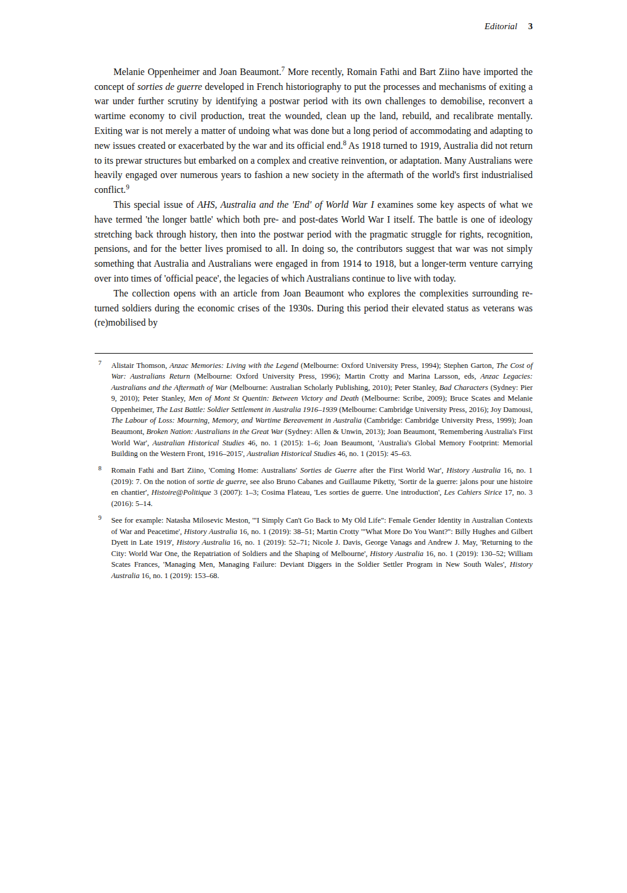Editorial 3
Melanie Oppenheimer and Joan Beaumont.7 More recently, Romain Fathi and Bart Ziino have imported the concept of sorties de guerre developed in French historiography to put the processes and mechanisms of exiting a war under further scrutiny by identifying a postwar period with its own challenges to demobilise, reconvert a wartime economy to civil production, treat the wounded, clean up the land, rebuild, and recalibrate mentally. Exiting war is not merely a matter of undoing what was done but a long period of accommodating and adapting to new issues created or exacerbated by the war and its official end.8 As 1918 turned to 1919, Australia did not return to its prewar structures but embarked on a complex and creative reinvention, or adaptation. Many Australians were heavily engaged over numerous years to fashion a new society in the aftermath of the world's first industrialised conflict.9
This special issue of AHS, Australia and the 'End' of World War I examines some key aspects of what we have termed 'the longer battle' which both pre- and post-dates World War I itself. The battle is one of ideology stretching back through history, then into the postwar period with the pragmatic struggle for rights, recognition, pensions, and for the better lives promised to all. In doing so, the contributors suggest that war was not simply something that Australia and Australians were engaged in from 1914 to 1918, but a longer-term venture carrying over into times of 'official peace', the legacies of which Australians continue to live with today.
The collection opens with an article from Joan Beaumont who explores the complexities surrounding returned soldiers during the economic crises of the 1930s. During this period their elevated status as veterans was (re)mobilised by
Alistair Thomson, Anzac Memories: Living with the Legend (Melbourne: Oxford University Press, 1994); Stephen Garton, The Cost of War: Australians Return (Melbourne: Oxford University Press, 1996); Martin Crotty and Marina Larsson, eds, Anzac Legacies: Australians and the Aftermath of War (Melbourne: Australian Scholarly Publishing, 2010); Peter Stanley, Bad Characters (Sydney: Pier 9, 2010); Peter Stanley, Men of Mont St Quentin: Between Victory and Death (Melbourne: Scribe, 2009); Bruce Scates and Melanie Oppenheimer, The Last Battle: Soldier Settlement in Australia 1916–1939 (Melbourne: Cambridge University Press, 2016); Joy Damousi, The Labour of Loss: Mourning, Memory, and Wartime Bereavement in Australia (Cambridge: Cambridge University Press, 1999); Joan Beaumont, Broken Nation: Australians in the Great War (Sydney: Allen & Unwin, 2013); Joan Beaumont, 'Remembering Australia's First World War', Australian Historical Studies 46, no. 1 (2015): 1–6; Joan Beaumont, 'Australia's Global Memory Footprint: Memorial Building on the Western Front, 1916–2015', Australian Historical Studies 46, no. 1 (2015): 45–63.
Romain Fathi and Bart Ziino, 'Coming Home: Australians' Sorties de Guerre after the First World War', History Australia 16, no. 1 (2019): 7. On the notion of sortie de guerre, see also Bruno Cabanes and Guillaume Piketty, 'Sortir de la guerre: jalons pour une histoire en chantier', Histoire@Politique 3 (2007): 1–3; Cosima Flateau, 'Les sorties de guerre. Une introduction', Les Cahiers Sirice 17, no. 3 (2016): 5–14.
See for example: Natasha Milosevic Meston, '"I Simply Can't Go Back to My Old Life": Female Gender Identity in Australian Contexts of War and Peacetime', History Australia 16, no. 1 (2019): 38–51; Martin Crotty '"What More Do You Want?": Billy Hughes and Gilbert Dyett in Late 1919', History Australia 16, no. 1 (2019): 52–71; Nicole J. Davis, George Vanags and Andrew J. May, 'Returning to the City: World War One, the Repatriation of Soldiers and the Shaping of Melbourne', History Australia 16, no. 1 (2019): 130–52; William Scates Frances, 'Managing Men, Managing Failure: Deviant Diggers in the Soldier Settler Program in New South Wales', History Australia 16, no. 1 (2019): 153–68.